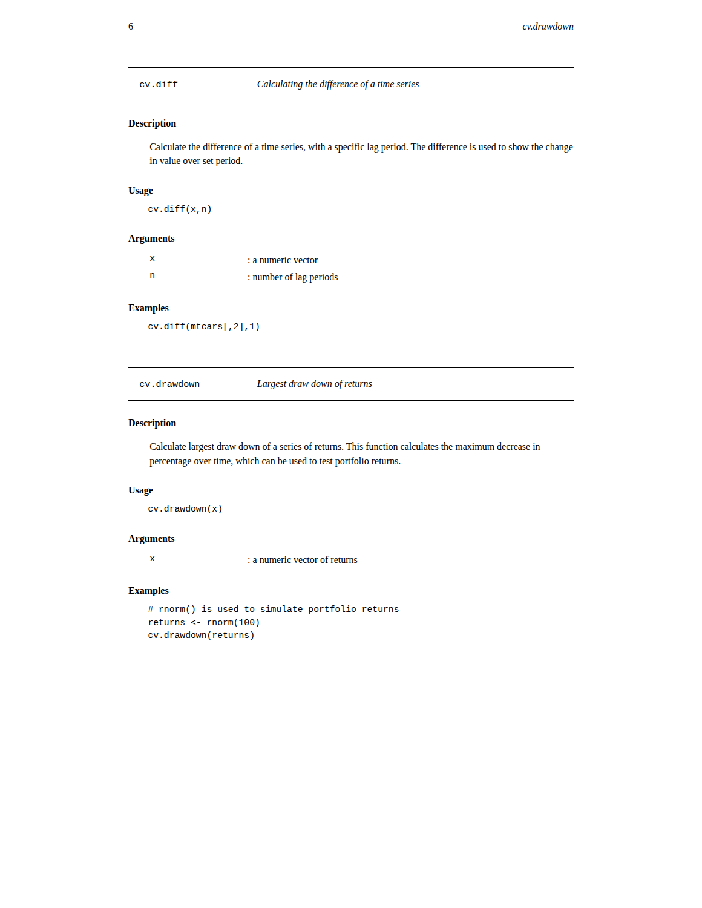6 cv.drawdown
cv.diff Calculating the difference of a time series
Description
Calculate the difference of a time series, with a specific lag period. The difference is used to show the change in value over set period.
Usage
cv.diff(x,n)
Arguments
| x | : a numeric vector |
| n | : number of lag periods |
Examples
cv.diff(mtcars[,2],1)
cv.drawdown Largest draw down of returns
Description
Calculate largest draw down of a series of returns. This function calculates the maximum decrease in percentage over time, which can be used to test portfolio returns.
Usage
cv.drawdown(x)
Arguments
| x | : a numeric vector of returns |
Examples
# rnorm() is used to simulate portfolio returns
returns <- rnorm(100)
cv.drawdown(returns)